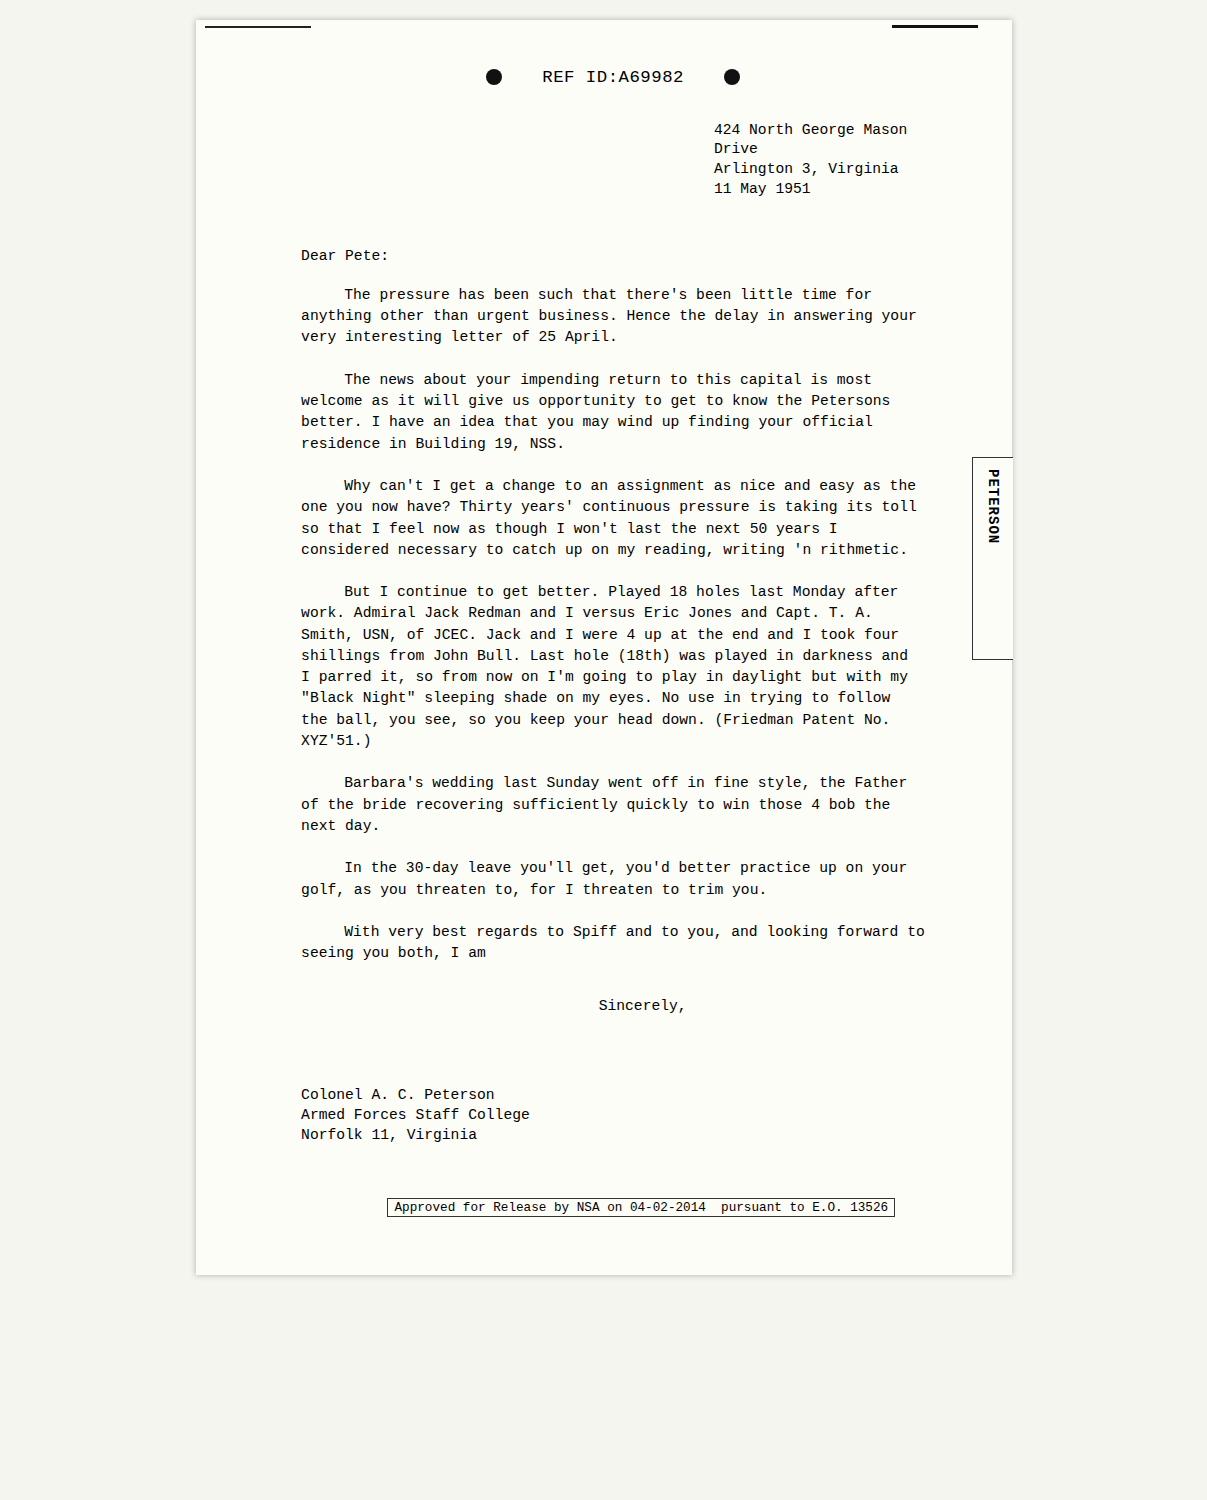REF ID:A69982
424 North George Mason Drive
Arlington 3, Virginia
11 May 1951
Dear Pete:
The pressure has been such that there's been little time for anything other than urgent business. Hence the delay in answering your very interesting letter of 25 April.
The news about your impending return to this capital is most welcome as it will give us opportunity to get to know the Petersons better. I have an idea that you may wind up finding your official residence in Building 19, NSS.
Why can't I get a change to an assignment as nice and easy as the one you now have? Thirty years' continuous pressure is taking its toll so that I feel now as though I won't last the next 50 years I considered necessary to catch up on my reading, writing 'n rithmetic.
But I continue to get better. Played 18 holes last Monday after work. Admiral Jack Redman and I versus Eric Jones and Capt. T. A. Smith, USN, of JCEC. Jack and I were 4 up at the end and I took four shillings from John Bull. Last hole (18th) was played in darkness and I parred it, so from now on I'm going to play in daylight but with my "Black Night" sleeping shade on my eyes. No use in trying to follow the ball, you see, so you keep your head down. (Friedman Patent No. XYZ'51.)
Barbara's wedding last Sunday went off in fine style, the Father of the bride recovering sufficiently quickly to win those 4 bob the next day.
In the 30-day leave you'll get, you'd better practice up on your golf, as you threaten to, for I threaten to trim you.
With very best regards to Spiff and to you, and looking forward to seeing you both, I am
Sincerely,
Colonel A. C. Peterson
Armed Forces Staff College
Norfolk 11, Virginia
PETERSON
Approved for Release by NSA on 04-02-2014 pursuant to E.O. 13526